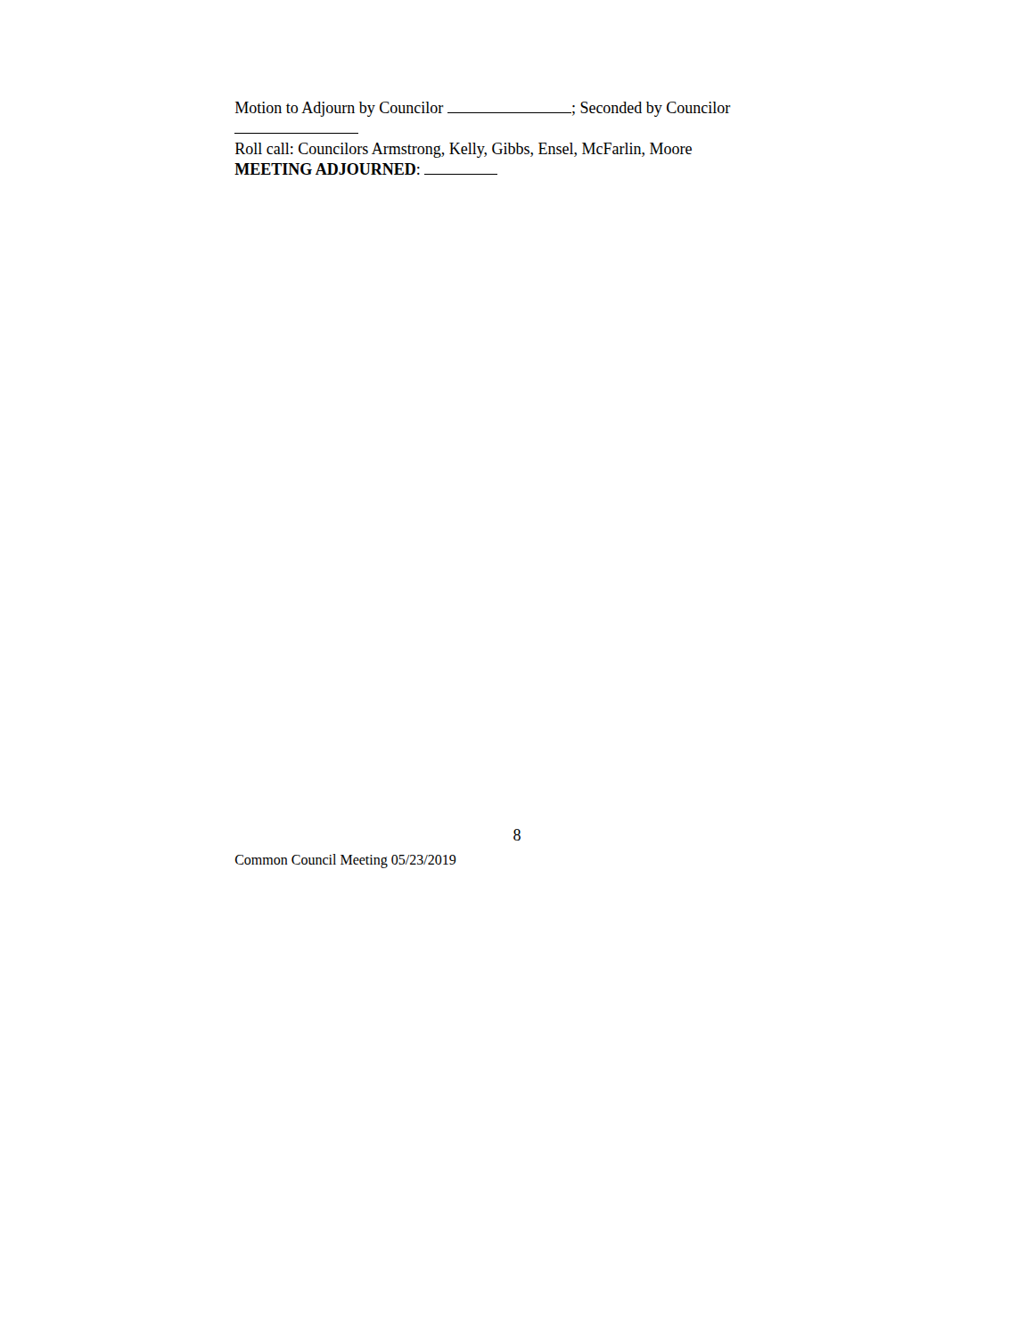Motion to Adjourn by Councilor ; Seconded by Councilor
Roll call: Councilors Armstrong, Kelly, Gibbs, Ensel, McFarlin, Moore
MEETING ADJOURNED:
8
Common Council Meeting 05/23/2019